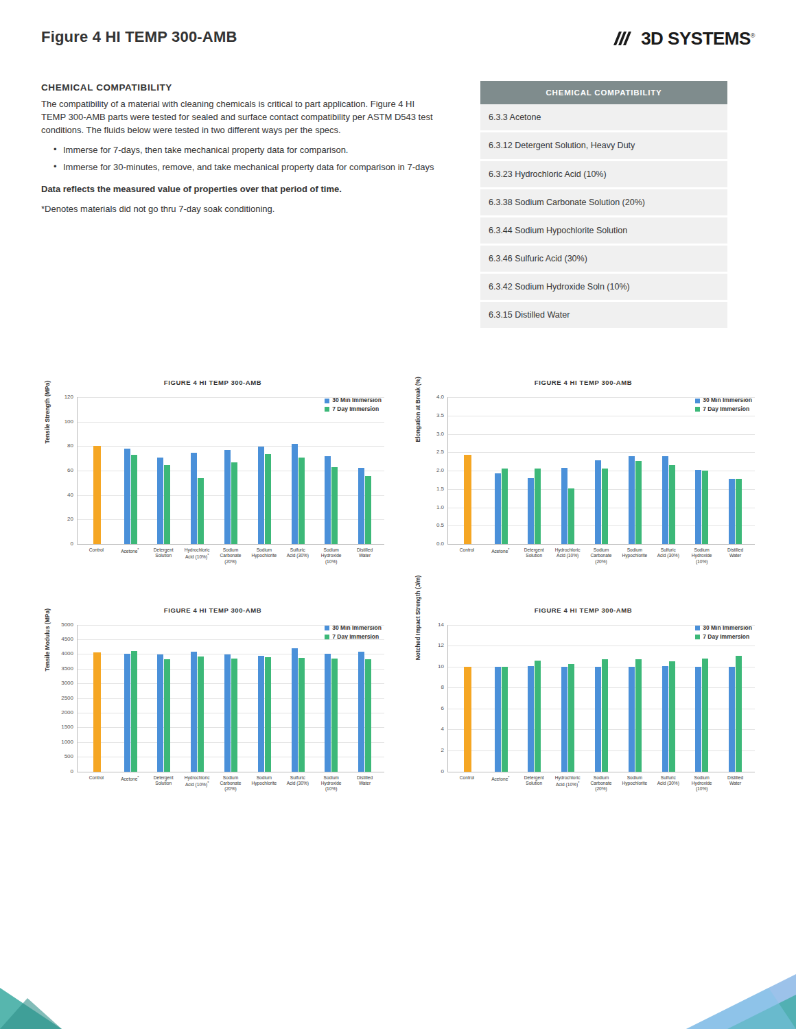Figure 4 HI TEMP 300-AMB
3D SYSTEMS®
Chemical Compatibility
The compatibility of a material with cleaning chemicals is critical to part application. Figure 4 HI TEMP 300-AMB parts were tested for sealed and surface contact compatibility per ASTM D543 test conditions. The fluids below were tested in two different ways per the specs.
Immerse for 7-days, then take mechanical property data for comparison.
Immerse for 30-minutes, remove, and take mechanical property data for comparison in 7-days
Data reflects the measured value of properties over that period of time.
*Denotes materials did not go thru 7-day soak conditioning.
| Chemical Compatibility |
| --- |
| 6.3.3 Acetone |
| 6.3.12 Detergent Solution, Heavy Duty |
| 6.3.23 Hydrochloric Acid (10%) |
| 6.3.38 Sodium Carbonate Solution (20%) |
| 6.3.44 Sodium Hypochlorite Solution |
| 6.3.46 Sulfuric Acid (30%) |
| 6.3.42 Sodium Hydroxide Soln (10%) |
| 6.3.15 Distilled Water |
Figure 4 HI TEMP 300-AMB
30 Min Immersion
7 Day Immersion
Tensile Strength (MPa)
120
100
80
60
40
20
0
Control
Acetone*
Detergent
Solution
Hydrochloric
Acid (10%)*
Sodium
Carbonate
(20%)
Sodium
Hypochlorite
Sulfuric
Acid (30%)
Sodium
Hydroxide
(10%)
Distilled
Water
Figure 4 HI TEMP 300-AMB
30 Min Immersion
7 Day Immersion
Elongation at Break (%)
4.0
3.5
3.0
2.5
2.0
1.5
1.0
0.5
0.0
Control
Acetone*
Detergent
Solution
Hydrochloric
Acid (10%)
Sodium
Carbonate
(20%)
Sodium
Hypochlorite
Sulfuric
Acid (30%)
Sodium
Hydroxide
(10%)
Distilled
Water
Figure 4 HI TEMP 300-AMB
30 Min Immersion
7 Day Immersion
Tensile Modulus (MPa)
5000
4500
4000
3500
3000
2500
2000
1500
1000
500
0
Control
Acetone*
Detergent
Solution
Hydrochloric
Acid (10%)*
Sodium
Carbonate
(20%)
Sodium
Hypochlorite
Sulfuric
Acid (30%)
Sodium
Hydroxide
(10%)
Distilled
Water
Figure 4 HI TEMP 300-AMB
30 Min Immersion
7 Day Immersion
Notched Impact Strength (J/m)
14
12
10
8
6
4
2
0
Control
Acetone*
Detergent
Solution
Hydrochloric
Acid (10%)*
Sodium
Carbonate
(20%)
Sodium
Hypochlorite
Sulfuric
Acid (30%)
Sodium
Hydroxide
(10%)
Distilled
Water